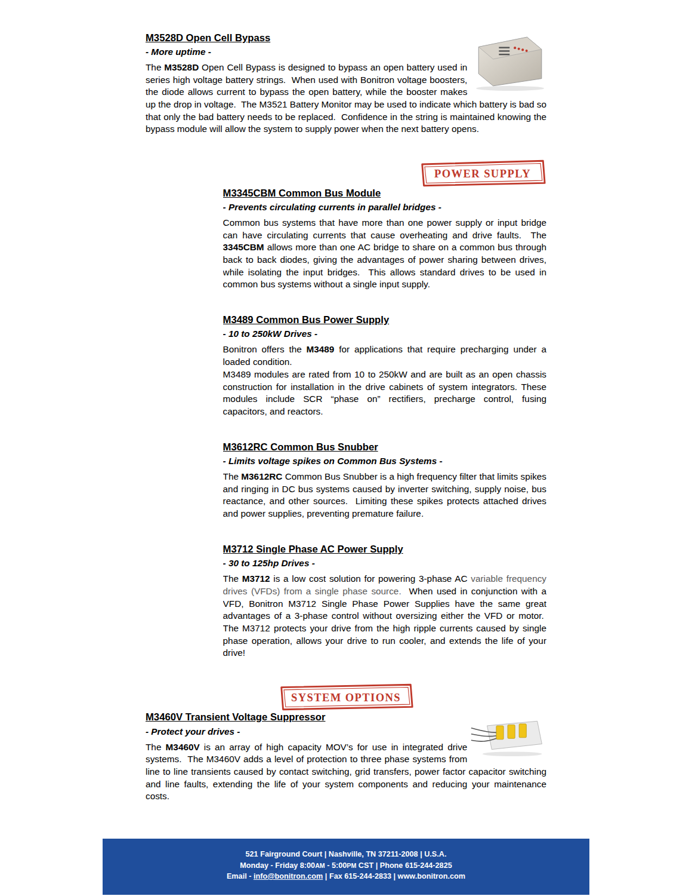M3528D Open Cell Bypass
- More uptime -
The M3528D Open Cell Bypass is designed to bypass an open battery used in series high voltage battery strings. When used with Bonitron voltage boosters, the diode allows current to bypass the open battery, while the booster makes up the drop in voltage. The M3521 Battery Monitor may be used to indicate which battery is bad so that only the bad battery needs to be replaced. Confidence in the string is maintained knowing the bypass module will allow the system to supply power when the next battery opens.
M3345CBM Common Bus Module
- Prevents circulating currents in parallel bridges -
Common bus systems that have more than one power supply or input bridge can have circulating currents that cause overheating and drive faults. The 3345CBM allows more than one AC bridge to share on a common bus through back to back diodes, giving the advantages of power sharing between drives, while isolating the input bridges. This allows standard drives to be used in common bus systems without a single input supply.
M3489 Common Bus Power Supply
- 10 to 250kW Drives -
Bonitron offers the M3489 for applications that require precharging under a loaded condition.
M3489 modules are rated from 10 to 250kW and are built as an open chassis construction for installation in the drive cabinets of system integrators. These modules include SCR “phase on” rectifiers, precharge control, fusing capacitors, and reactors.
M3612RC Common Bus Snubber
- Limits voltage spikes on Common Bus Systems -
The M3612RC Common Bus Snubber is a high frequency filter that limits spikes and ringing in DC bus systems caused by inverter switching, supply noise, bus reactance, and other sources. Limiting these spikes protects attached drives and power supplies, preventing premature failure.
M3712 Single Phase AC Power Supply
- 30 to 125hp Drives -
The M3712 is a low cost solution for powering 3-phase AC variable frequency drives (VFDs) from a single phase source. When used in conjunction with a VFD, Bonitron M3712 Single Phase Power Supplies have the same great advantages of a 3-phase control without oversizing either the VFD or motor. The M3712 protects your drive from the high ripple currents caused by single phase operation, allows your drive to run cooler, and extends the life of your drive!
M3460V Transient Voltage Suppressor
- Protect your drives -
The M3460V is an array of high capacity MOV’s for use in integrated drive systems. The M3460V adds a level of protection to three phase systems from line to line transients caused by contact switching, grid transfers, power factor capacitor switching and line faults, extending the life of your system components and reducing your maintenance costs.
521 Fairground Court | Nashville, TN 37211-2008 | U.S.A.
Monday - Friday 8:00AM - 5:00PM CST | Phone 615-244-2825
Email - info@bonitron.com | Fax 615-244-2833 | www.bonitron.com